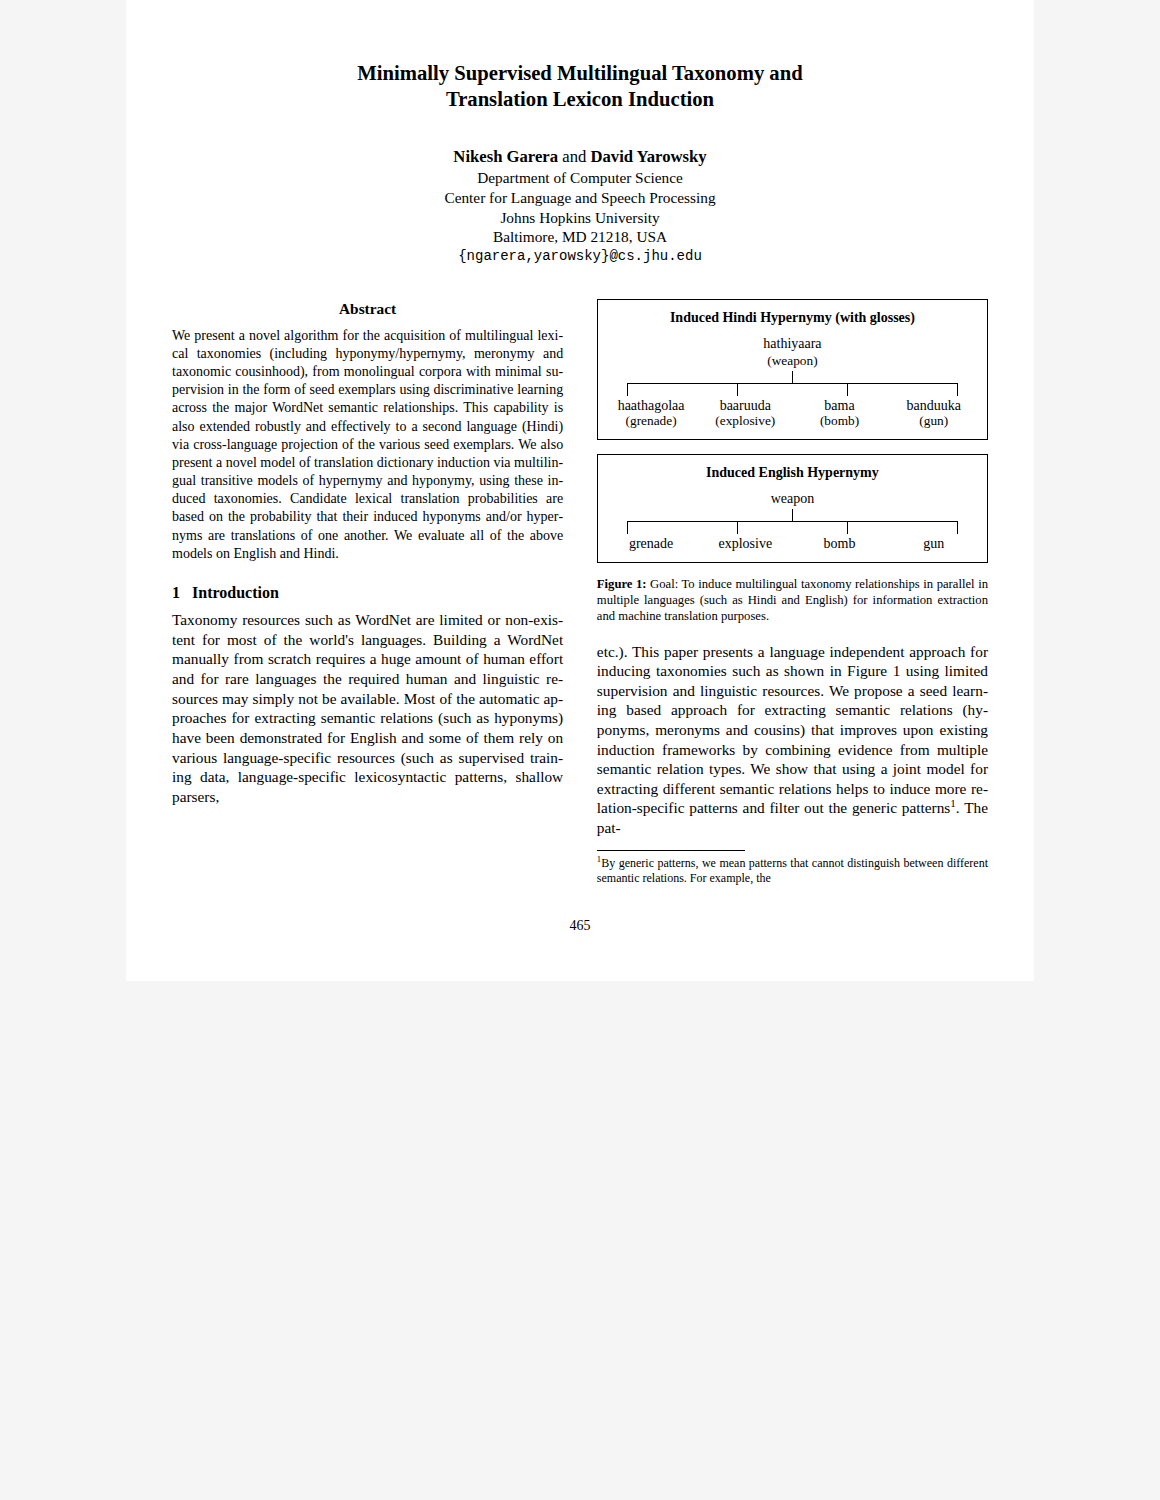Minimally Supervised Multilingual Taxonomy and
Translation Lexicon Induction
Nikesh Garera and David Yarowsky
Department of Computer Science
Center for Language and Speech Processing
Johns Hopkins University
Baltimore, MD 21218, USA
{ngarera,yarowsky}@cs.jhu.edu
Abstract
We present a novel algorithm for the acquisition of multilingual lexical taxonomies (including hyponymy/hypernymy, meronymy and taxonomic cousinhood), from monolingual corpora with minimal supervision in the form of seed exemplars using discriminative learning across the major WordNet semantic relationships. This capability is also extended robustly and effectively to a second language (Hindi) via cross-language projection of the various seed exemplars. We also present a novel model of translation dictionary induction via multilingual transitive models of hypernymy and hyponymy, using these induced taxonomies. Candidate lexical translation probabilities are based on the probability that their induced hyponyms and/or hypernyms are translations of one another. We evaluate all of the above models on English and Hindi.
1 Introduction
Taxonomy resources such as WordNet are limited or non-existent for most of the world's languages. Building a WordNet manually from scratch requires a huge amount of human effort and for rare languages the required human and linguistic resources may simply not be available. Most of the automatic approaches for extracting semantic relations (such as hyponyms) have been demonstrated for English and some of them rely on various language-specific resources (such as supervised training data, language-specific lexicosyntactic patterns, shallow parsers,
Induced Hindi Hypernymy (with glosses)
hathiyaara
(weapon)
haathagolaa
(grenade)
baaruuda
(explosive)
bama
(bomb)
banduuka
(gun)
Induced English Hypernymy
weapon
grenade
explosive
bomb
gun
Figure 1: Goal: To induce multilingual taxonomy relationships in parallel in multiple languages (such as Hindi and English) for information extraction and machine translation purposes.
etc.). This paper presents a language independent approach for inducing taxonomies such as shown in Figure 1 using limited supervision and linguistic resources. We propose a seed learning based approach for extracting semantic relations (hyponyms, meronyms and cousins) that improves upon existing induction frameworks by combining evidence from multiple semantic relation types. We show that using a joint model for extracting different semantic relations helps to induce more relation-specific patterns and filter out the generic patterns1. The pat-
1By generic patterns, we mean patterns that cannot distinguish between different semantic relations. For example, the
465